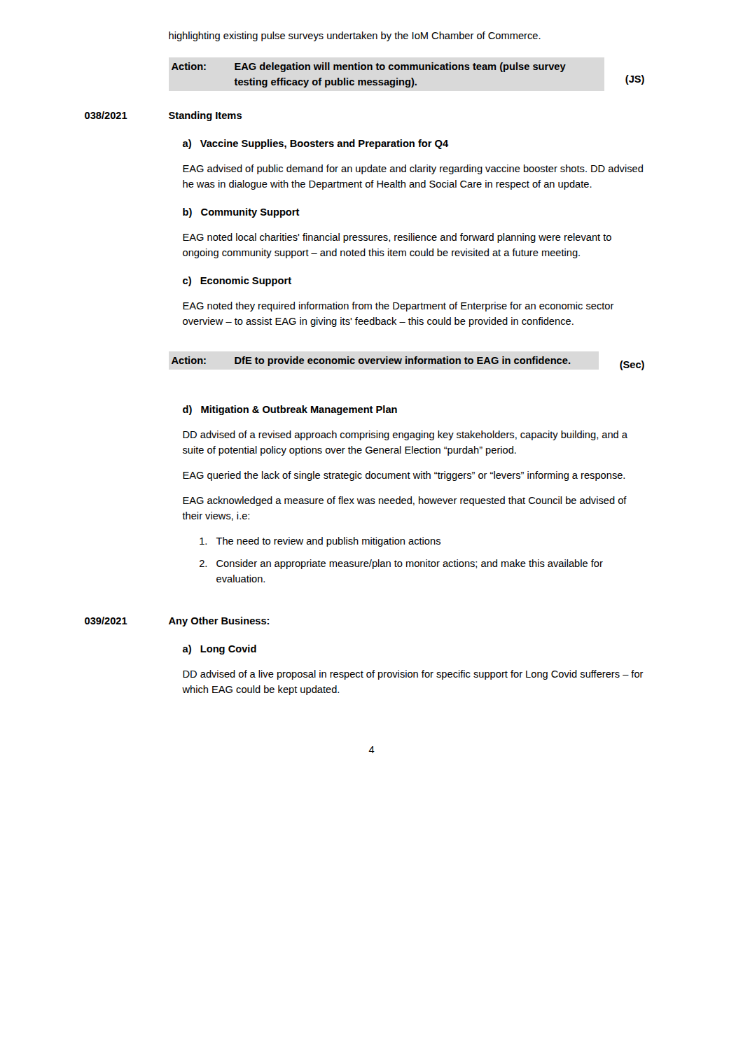highlighting existing pulse surveys undertaken by the IoM Chamber of Commerce.
Action: EAG delegation will mention to communications team (pulse survey testing efficacy of public messaging).
(JS)
038/2021
Standing Items
a) Vaccine Supplies, Boosters and Preparation for Q4
EAG advised of public demand for an update and clarity regarding vaccine booster shots. DD advised he was in dialogue with the Department of Health and Social Care in respect of an update.
b) Community Support
EAG noted local charities' financial pressures, resilience and forward planning were relevant to ongoing community support – and noted this item could be revisited at a future meeting.
c) Economic Support
EAG noted they required information from the Department of Enterprise for an economic sector overview – to assist EAG in giving its' feedback – this could be provided in confidence.
Action: DfE to provide economic overview information to EAG in confidence.
(Sec)
d) Mitigation & Outbreak Management Plan
DD advised of a revised approach comprising engaging key stakeholders, capacity building, and a suite of potential policy options over the General Election “purdah” period.
EAG queried the lack of single strategic document with “triggers” or “levers” informing a response.
EAG acknowledged a measure of flex was needed, however requested that Council be advised of their views, i.e:
The need to review and publish mitigation actions
Consider an appropriate measure/plan to monitor actions; and make this available for evaluation.
039/2021
Any Other Business:
a) Long Covid
DD advised of a live proposal in respect of provision for specific support for Long Covid sufferers – for which EAG could be kept updated.
4